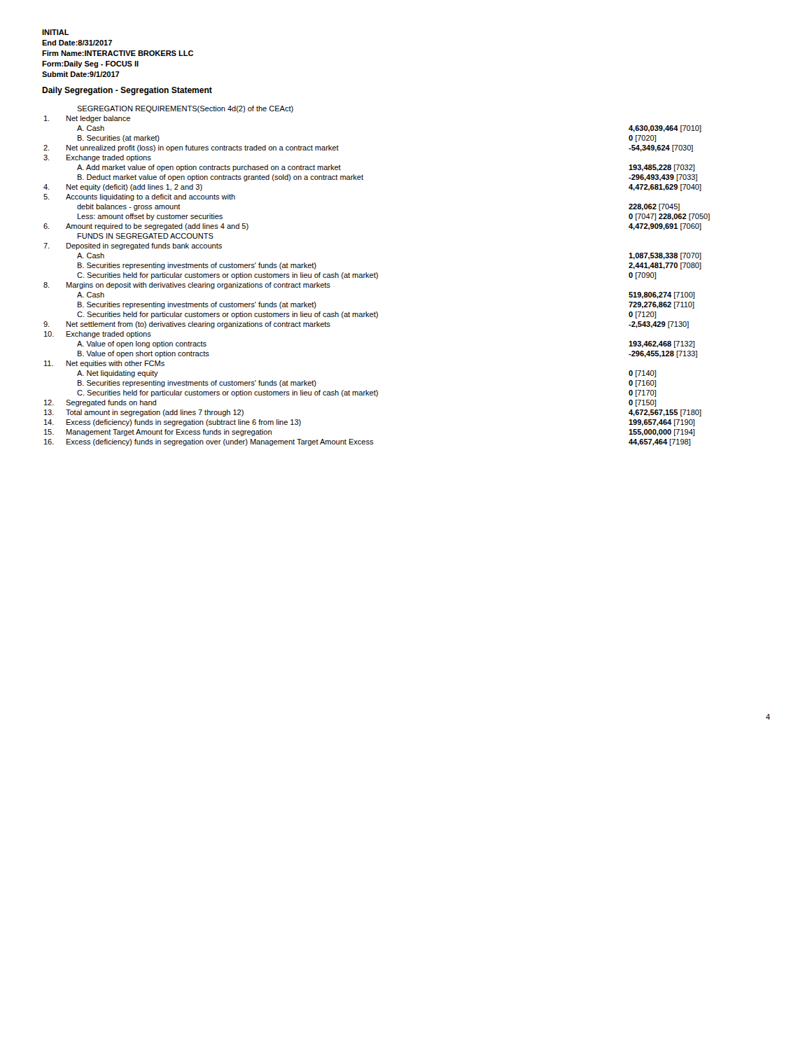INITIAL
End Date:8/31/2017
Firm Name:INTERACTIVE BROKERS LLC
Form:Daily Seg - FOCUS II
Submit Date:9/1/2017
Daily Segregation - Segregation Statement
| | SEGREGATION REQUIREMENTS(Section 4d(2) of the CEAct) | |
| 1. | Net ledger balance | |
| | A. Cash | 4,630,039,464 [7010] |
| | B. Securities (at market) | 0 [7020] |
| 2. | Net unrealized profit (loss) in open futures contracts traded on a contract market | -54,349,624 [7030] |
| 3. | Exchange traded options | |
| | A. Add market value of open option contracts purchased on a contract market | 193,485,228 [7032] |
| | B. Deduct market value of open option contracts granted (sold) on a contract market | -296,493,439 [7033] |
| 4. | Net equity (deficit) (add lines 1, 2 and 3) | 4,472,681,629 [7040] |
| 5. | Accounts liquidating to a deficit and accounts with | |
| | debit balances - gross amount | 228,062 [7045] |
| | Less: amount offset by customer securities | 0 [7047] 228,062 [7050] |
| 6. | Amount required to be segregated (add lines 4 and 5) | 4,472,909,691 [7060] |
| | FUNDS IN SEGREGATED ACCOUNTS | |
| 7. | Deposited in segregated funds bank accounts | |
| | A. Cash | 1,087,538,338 [7070] |
| | B. Securities representing investments of customers' funds (at market) | 2,441,481,770 [7080] |
| | C. Securities held for particular customers or option customers in lieu of cash (at market) | 0 [7090] |
| 8. | Margins on deposit with derivatives clearing organizations of contract markets | |
| | A. Cash | 519,806,274 [7100] |
| | B. Securities representing investments of customers' funds (at market) | 729,276,862 [7110] |
| | C. Securities held for particular customers or option customers in lieu of cash (at market) | 0 [7120] |
| 9. | Net settlement from (to) derivatives clearing organizations of contract markets | -2,543,429 [7130] |
| 10. | Exchange traded options | |
| | A. Value of open long option contracts | 193,462,468 [7132] |
| | B. Value of open short option contracts | -296,455,128 [7133] |
| 11. | Net equities with other FCMs | |
| | A. Net liquidating equity | 0 [7140] |
| | B. Securities representing investments of customers' funds (at market) | 0 [7160] |
| | C. Securities held for particular customers or option customers in lieu of cash (at market) | 0 [7170] |
| 12. | Segregated funds on hand | 0 [7150] |
| 13. | Total amount in segregation (add lines 7 through 12) | 4,672,567,155 [7180] |
| 14. | Excess (deficiency) funds in segregation (subtract line 6 from line 13) | 199,657,464 [7190] |
| 15. | Management Target Amount for Excess funds in segregation | 155,000,000 [7194] |
| 16. | Excess (deficiency) funds in segregation over (under) Management Target Amount Excess | 44,657,464 [7198] |
4